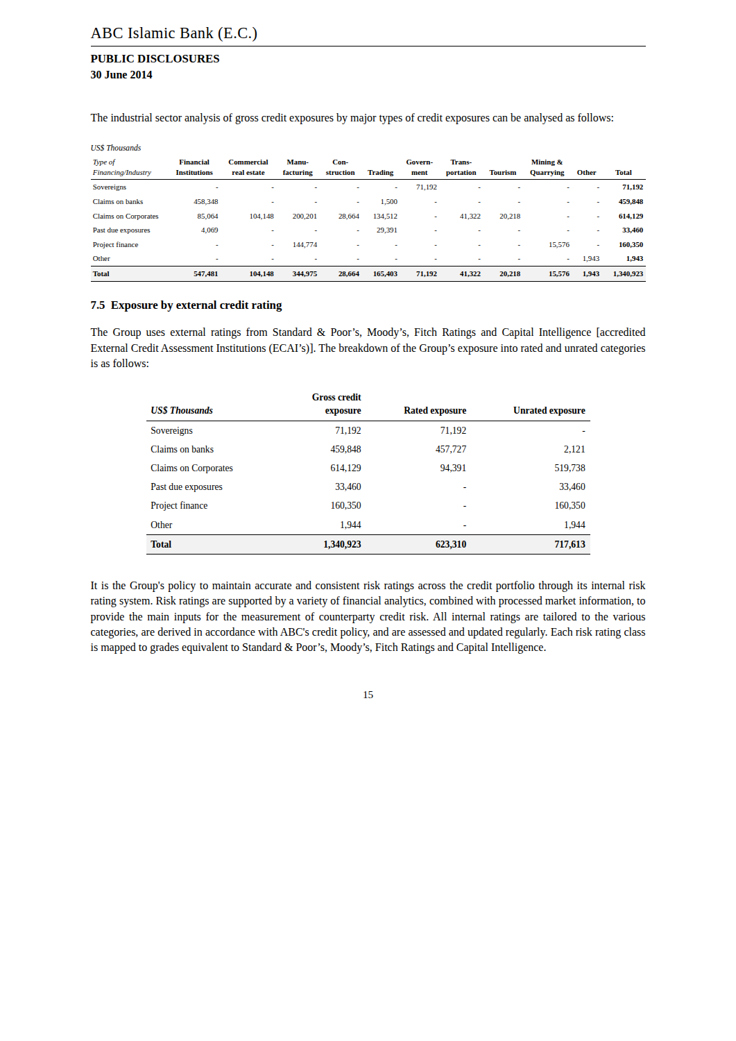ABC Islamic Bank (E.C.)
PUBLIC DISCLOSURES
30 June 2014
The industrial sector analysis of gross credit exposures by major types of credit exposures can be analysed as follows:
US$ Thousands
| Type of Financing/Industry | Financial Institutions | Commercial real estate | Manu- facturing | Con- struction | Trading | Govern- ment | Trans- portation | Tourism | Mining & Quarrying | Other | Total |
| --- | --- | --- | --- | --- | --- | --- | --- | --- | --- | --- | --- |
| Sovereigns | - | - | - | - | - | 71,192 | - | - | - | - | 71,192 |
| Claims on banks | 458,348 | - | - | - | 1,500 | - | - | - | - | - | 459,848 |
| Claims on Corporates | 85,064 | 104,148 | 200,201 | 28,664 | 134,512 | - | 41,322 | 20,218 | - | - | 614,129 |
| Past due exposures | 4,069 | - | - | - | 29,391 | - | - | - | - | - | 33,460 |
| Project finance | - | - | 144,774 | - | - | - | - | - | 15,576 | - | 160,350 |
| Other | - | - | - | - | - | - | - | - | - | 1,943 | 1,943 |
| Total | 547,481 | 104,148 | 344,975 | 28,664 | 165,403 | 71,192 | 41,322 | 20,218 | 15,576 | 1,943 | 1,340,923 |
7.5 Exposure by external credit rating
The Group uses external ratings from Standard & Poor’s, Moody’s, Fitch Ratings and Capital Intelligence [accredited External Credit Assessment Institutions (ECAI’s)]. The breakdown of the Group’s exposure into rated and unrated categories is as follows:
| US$ Thousands | Gross credit exposure | Rated exposure | Unrated exposure |
| --- | --- | --- | --- |
| Sovereigns | 71,192 | 71,192 | - |
| Claims on banks | 459,848 | 457,727 | 2,121 |
| Claims on Corporates | 614,129 | 94,391 | 519,738 |
| Past due exposures | 33,460 | - | 33,460 |
| Project finance | 160,350 | - | 160,350 |
| Other | 1,944 | - | 1,944 |
| Total | 1,340,923 | 623,310 | 717,613 |
It is the Group's policy to maintain accurate and consistent risk ratings across the credit portfolio through its internal risk rating system. Risk ratings are supported by a variety of financial analytics, combined with processed market information, to provide the main inputs for the measurement of counterparty credit risk. All internal ratings are tailored to the various categories, are derived in accordance with ABC's credit policy, and are assessed and updated regularly. Each risk rating class is mapped to grades equivalent to Standard & Poor’s, Moody’s, Fitch Ratings and Capital Intelligence.
15